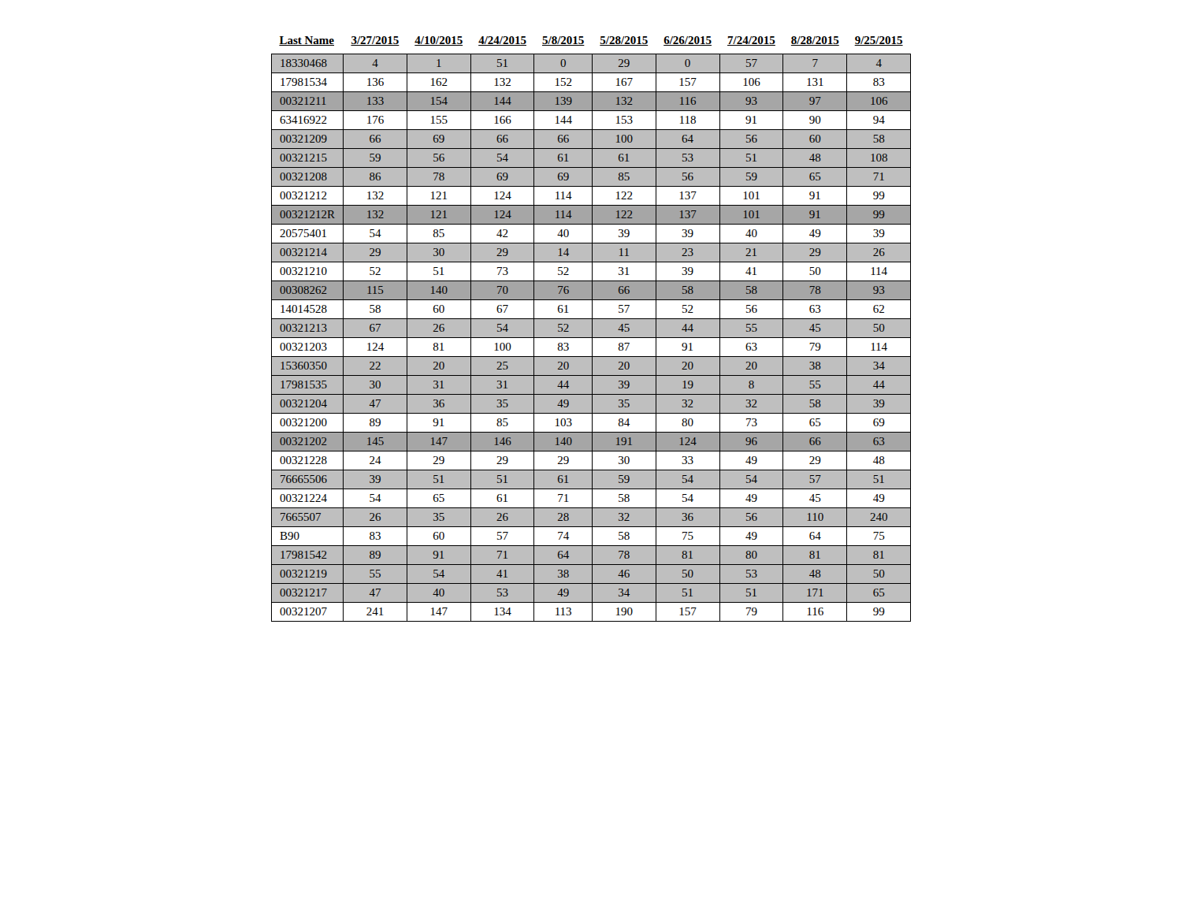| Last Name | 3/27/2015 | 4/10/2015 | 4/24/2015 | 5/8/2015 | 5/28/2015 | 6/26/2015 | 7/24/2015 | 8/28/2015 | 9/25/2015 |
| --- | --- | --- | --- | --- | --- | --- | --- | --- | --- |
| 18330468 | 4 | 1 | 51 | 0 | 29 | 0 | 57 | 7 | 4 |
| 17981534 | 136 | 162 | 132 | 152 | 167 | 157 | 106 | 131 | 83 |
| 00321211 | 133 | 154 | 144 | 139 | 132 | 116 | 93 | 97 | 106 |
| 63416922 | 176 | 155 | 166 | 144 | 153 | 118 | 91 | 90 | 94 |
| 00321209 | 66 | 69 | 66 | 66 | 100 | 64 | 56 | 60 | 58 |
| 00321215 | 59 | 56 | 54 | 61 | 61 | 53 | 51 | 48 | 108 |
| 00321208 | 86 | 78 | 69 | 69 | 85 | 56 | 59 | 65 | 71 |
| 00321212 | 132 | 121 | 124 | 114 | 122 | 137 | 101 | 91 | 99 |
| 00321212R | 132 | 121 | 124 | 114 | 122 | 137 | 101 | 91 | 99 |
| 20575401 | 54 | 85 | 42 | 40 | 39 | 39 | 40 | 49 | 39 |
| 00321214 | 29 | 30 | 29 | 14 | 11 | 23 | 21 | 29 | 26 |
| 00321210 | 52 | 51 | 73 | 52 | 31 | 39 | 41 | 50 | 114 |
| 00308262 | 115 | 140 | 70 | 76 | 66 | 58 | 58 | 78 | 93 |
| 14014528 | 58 | 60 | 67 | 61 | 57 | 52 | 56 | 63 | 62 |
| 00321213 | 67 | 26 | 54 | 52 | 45 | 44 | 55 | 45 | 50 |
| 00321203 | 124 | 81 | 100 | 83 | 87 | 91 | 63 | 79 | 114 |
| 15360350 | 22 | 20 | 25 | 20 | 20 | 20 | 20 | 38 | 34 |
| 17981535 | 30 | 31 | 31 | 44 | 39 | 19 | 8 | 55 | 44 |
| 00321204 | 47 | 36 | 35 | 49 | 35 | 32 | 32 | 58 | 39 |
| 00321200 | 89 | 91 | 85 | 103 | 84 | 80 | 73 | 65 | 69 |
| 00321202 | 145 | 147 | 146 | 140 | 191 | 124 | 96 | 66 | 63 |
| 00321228 | 24 | 29 | 29 | 29 | 30 | 33 | 49 | 29 | 48 |
| 76665506 | 39 | 51 | 51 | 61 | 59 | 54 | 54 | 57 | 51 |
| 00321224 | 54 | 65 | 61 | 71 | 58 | 54 | 49 | 45 | 49 |
| 7665507 | 26 | 35 | 26 | 28 | 32 | 36 | 56 | 110 | 240 |
| B90 | 83 | 60 | 57 | 74 | 58 | 75 | 49 | 64 | 75 |
| 17981542 | 89 | 91 | 71 | 64 | 78 | 81 | 80 | 81 | 81 |
| 00321219 | 55 | 54 | 41 | 38 | 46 | 50 | 53 | 48 | 50 |
| 00321217 | 47 | 40 | 53 | 49 | 34 | 51 | 51 | 171 | 65 |
| 00321207 | 241 | 147 | 134 | 113 | 190 | 157 | 79 | 116 | 99 |